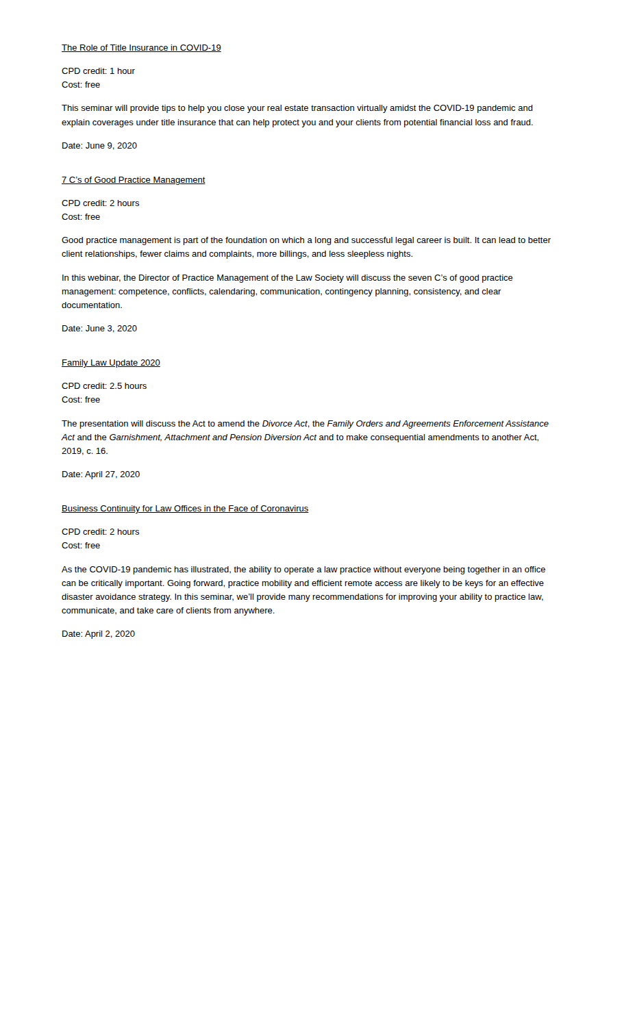The Role of Title Insurance in COVID-19
CPD credit: 1 hour
Cost: free
This seminar will provide tips to help you close your real estate transaction virtually amidst the COVID-19 pandemic and explain coverages under title insurance that can help protect you and your clients from potential financial loss and fraud.
Date: June 9, 2020
7 C’s of Good Practice Management
CPD credit: 2 hours
Cost: free
Good practice management is part of the foundation on which a long and successful legal career is built. It can lead to better client relationships, fewer claims and complaints, more billings, and less sleepless nights.
In this webinar, the Director of Practice Management of the Law Society will discuss the seven C’s of good practice management: competence, conflicts, calendaring, communication, contingency planning, consistency, and clear documentation.
Date: June 3, 2020
Family Law Update 2020
CPD credit: 2.5 hours
Cost: free
The presentation will discuss the Act to amend the Divorce Act, the Family Orders and Agreements Enforcement Assistance Act and the Garnishment, Attachment and Pension Diversion Act and to make consequential amendments to another Act, 2019, c. 16.
Date: April 27, 2020
Business Continuity for Law Offices in the Face of Coronavirus
CPD credit: 2 hours
Cost: free
As the COVID-19 pandemic has illustrated, the ability to operate a law practice without everyone being together in an office can be critically important. Going forward, practice mobility and efficient remote access are likely to be keys for an effective disaster avoidance strategy. In this seminar, we’ll provide many recommendations for improving your ability to practice law, communicate, and take care of clients from anywhere.
Date: April 2, 2020